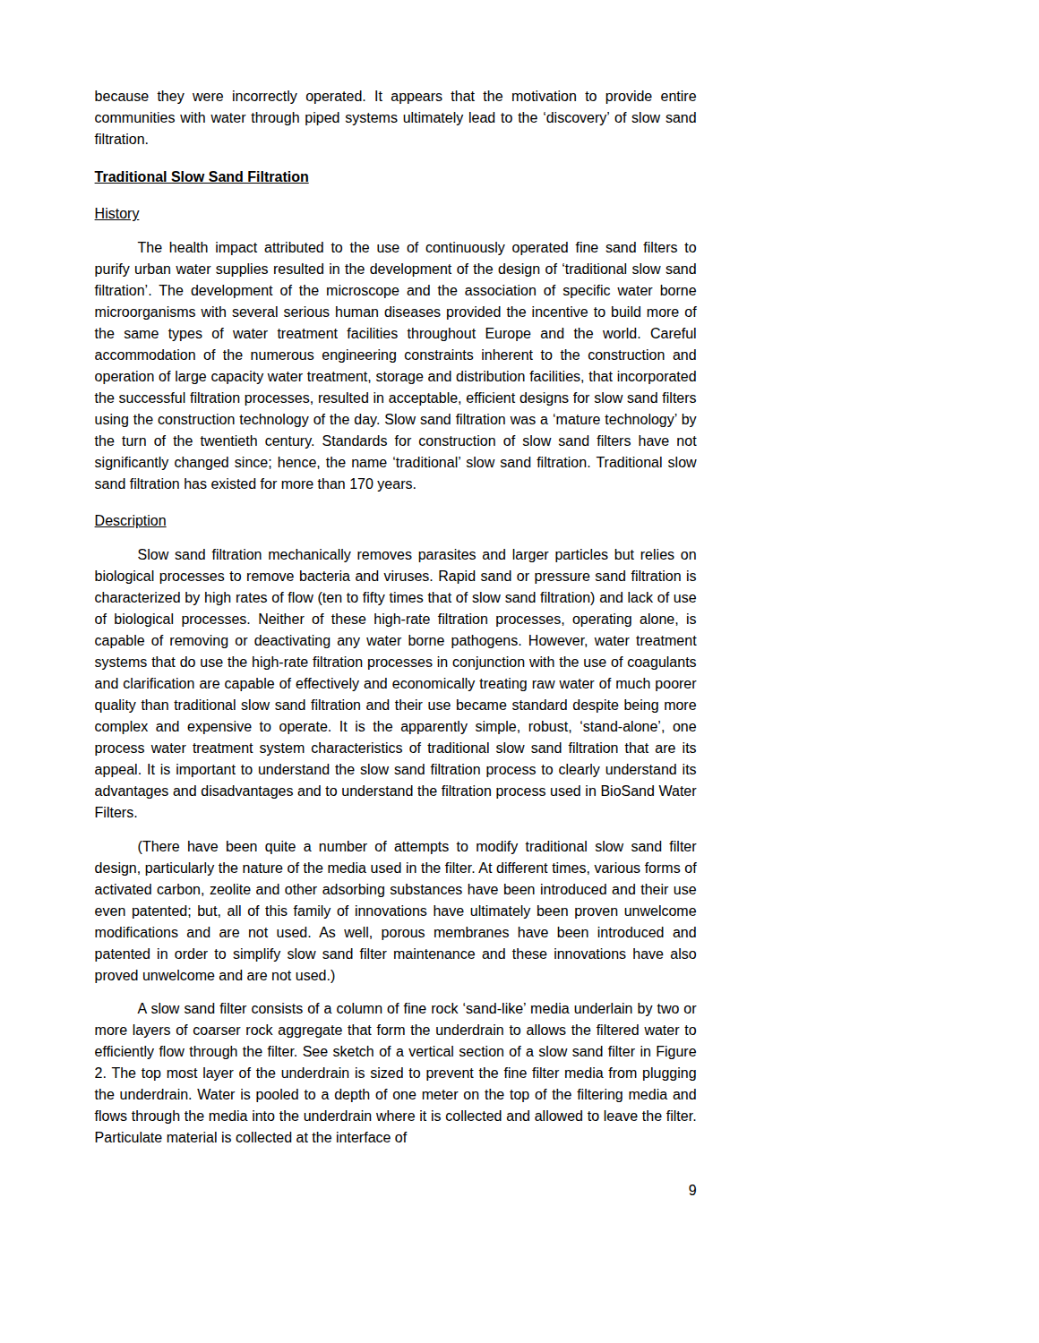because they were incorrectly operated. It appears that the motivation to provide entire communities with water through piped systems ultimately lead to the ‘discovery’ of slow sand filtration.
Traditional Slow Sand Filtration
History
The health impact attributed to the use of continuously operated fine sand filters to purify urban water supplies resulted in the development of the design of ‘traditional slow sand filtration’. The development of the microscope and the association of specific water borne microorganisms with several serious human diseases provided the incentive to build more of the same types of water treatment facilities throughout Europe and the world. Careful accommodation of the numerous engineering constraints inherent to the construction and operation of large capacity water treatment, storage and distribution facilities, that incorporated the successful filtration processes, resulted in acceptable, efficient designs for slow sand filters using the construction technology of the day. Slow sand filtration was a ‘mature technology’ by the turn of the twentieth century. Standards for construction of slow sand filters have not significantly changed since; hence, the name ‘traditional’ slow sand filtration. Traditional slow sand filtration has existed for more than 170 years.
Description
Slow sand filtration mechanically removes parasites and larger particles but relies on biological processes to remove bacteria and viruses. Rapid sand or pressure sand filtration is characterized by high rates of flow (ten to fifty times that of slow sand filtration) and lack of use of biological processes. Neither of these high-rate filtration processes, operating alone, is capable of removing or deactivating any water borne pathogens. However, water treatment systems that do use the high-rate filtration processes in conjunction with the use of coagulants and clarification are capable of effectively and economically treating raw water of much poorer quality than traditional slow sand filtration and their use became standard despite being more complex and expensive to operate. It is the apparently simple, robust, ‘stand-alone’, one process water treatment system characteristics of traditional slow sand filtration that are its appeal. It is important to understand the slow sand filtration process to clearly understand its advantages and disadvantages and to understand the filtration process used in BioSand Water Filters.
(There have been quite a number of attempts to modify traditional slow sand filter design, particularly the nature of the media used in the filter. At different times, various forms of activated carbon, zeolite and other adsorbing substances have been introduced and their use even patented; but, all of this family of innovations have ultimately been proven unwelcome modifications and are not used. As well, porous membranes have been introduced and patented in order to simplify slow sand filter maintenance and these innovations have also proved unwelcome and are not used.)
A slow sand filter consists of a column of fine rock ‘sand-like’ media underlain by two or more layers of coarser rock aggregate that form the underdrain to allows the filtered water to efficiently flow through the filter. See sketch of a vertical section of a slow sand filter in Figure 2. The top most layer of the underdrain is sized to prevent the fine filter media from plugging the underdrain. Water is pooled to a depth of one meter on the top of the filtering media and flows through the media into the underdrain where it is collected and allowed to leave the filter. Particulate material is collected at the interface of
9